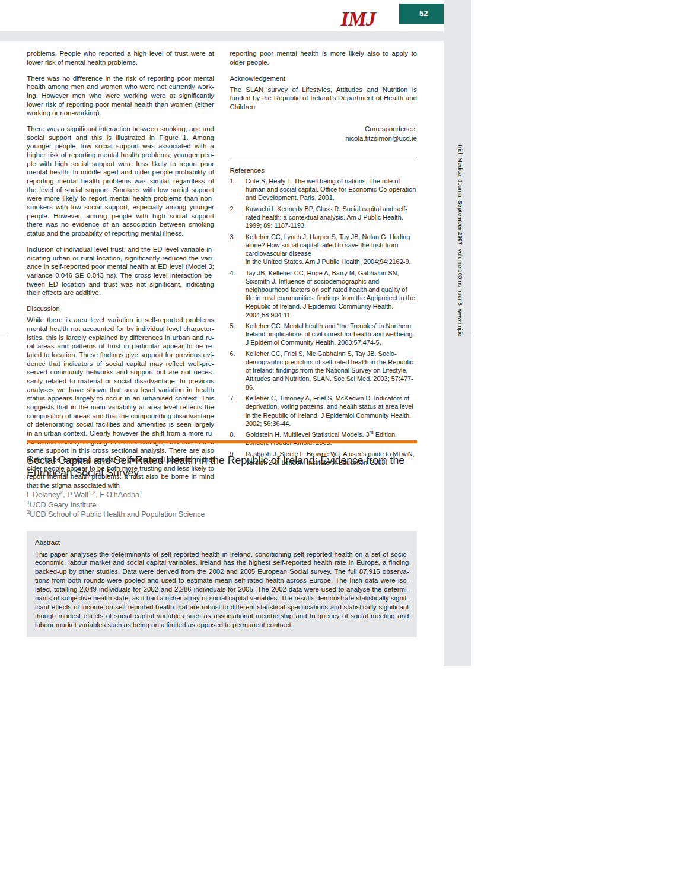IMJ
52
Irish Medical Journal September 2007 Volume 100 number 8 www.imj.ie
problems. People who reported a high level of trust were at lower risk of mental health problems.
There was no difference in the risk of reporting poor mental health among men and women who were not currently working. However men who were working were at significantly lower risk of reporting poor mental health than women (either working or non-working).
There was a significant interaction between smoking, age and social support and this is illustrated in Figure 1. Among younger people, low social support was associated with a higher risk of reporting mental health problems; younger people with high social support were less likely to report poor mental health. In middle aged and older people probability of reporting mental health problems was similar regardless of the level of social support. Smokers with low social support were more likely to report mental health problems than non-smokers with low social support, especially among younger people. However, among people with high social support there was no evidence of an association between smoking status and the probability of reporting mental illness.
Inclusion of individual-level trust, and the ED level variable indicating urban or rural location, significantly reduced the variance in self-reported poor mental health at ED level (Model 3; variance 0.046 SE 0.043 ns). The cross level interaction between ED location and trust was not significant, indicating their effects are additive.
Discussion
While there is area level variation in self-reported problems mental health not accounted for by individual level characteristics, this is largely explained by differences in urban and rural areas and patterns of trust in particular appear to be related to location. These findings give support for previous evidence that indicators of social capital may reflect well-preserved community networks and support but are not necessarily related to material or social disadvantage. In previous analyses we have shown that area level variation in health status appears largely to occur in an urbanised context. This suggests that in the main variability at area level reflects the composition of areas and that the compounding disadvantage of deteriorating social facilities and amenities is seen largely in an urban context. Clearly however the shift from a more rural based society is going to reflect change, and this is lent some support in this cross sectional analysis. There are also likely to be emerging secular or generational patterns in that older people appear to be both more trusting and less likely to report mental health problems. It mist also be borne in mind that the stigma associated with
reporting poor mental health is more likely also to apply to older people.
Acknowledgement
The SLAN survey of Lifestyles, Attitudes and Nutrition is funded by the Republic of Ireland’s Department of Health and Children
Correspondence:
nicola.fitzsimon@ucd.ie
References
1. Cote S, Healy T. The well being of nations. The role of human and social capital. Office for Economic Co-operation and Development. Paris, 2001.
2. Kawachi I, Kennedy BP, Glass R. Social capital and self-rated health: a contextual analysis. Am J Public Health. 1999; 89: 1187-1193.
3. Kelleher CC, Lynch J, Harper S, Tay JB, Nolan G. Hurling alone? How social capital failed to save the Irish from cardiovascular disease
in the United States. Am J Public Health. 2004;94:2162-9.
4. Tay JB, Kelleher CC, Hope A, Barry M, Gabhainn SN, Sixsmith J. Influence of sociodemographic and neighbourhood factors on self rated health and quality of life in rural communities: findings from the Agriproject in the Republic of Ireland. J Epidemiol Community Health. 2004;58:904-11.
5. Kelleher CC. Mental health and “the Troubles” in Northern Ireland: implications of civil unrest for health and wellbeing. J Epidemiol Community Health. 2003;57:474-5.
6. Kelleher CC, Friel S, Nic Gabhainn S, Tay JB. Socio-demographic predictors of self-rated health in the Republic of Ireland: findings from the National Survey on Lifestyle, Attitudes and Nutrition, SLAN. Soc Sci Med. 2003; 57:477-86.
7. Kelleher C, Timoney A, Friel S, McKeown D. Indicators of deprivation, voting patterns, and health status at area level in the Republic of Ireland. J Epidemiol Community Health. 2002; 56:36-44.
8. Goldstein H. Multilevel Statistical Models. 3rd Edition. London: Hodder Arnold. 2003.
9. Rasbash J, Steele F, Browne WJ. A user’s guide to MLwiN, Version 2.0. London: Institute of Education. 2003.
Social Capital and Self-Rated Health in the Republic of Ireland: Evidence from the European Social Survey
L Delaney2, P Wall1,2, F O’hAodha1
1UCD Geary Institute
2UCD School of Public Health and Population Science
Abstract
This paper analyses the determinants of self-reported health in Ireland, conditioning self-reported health on a set of socio-economic, labour market and social capital variables. Ireland has the highest self-reported health rate in Europe, a finding backed-up by other studies. Data were derived from the 2002 and 2005 European Social survey. The full 87,915 observations from both rounds were pooled and used to estimate mean self-rated health across Europe. The Irish data were isolated, totalling 2,049 individuals for 2002 and 2,286 individuals for 2005. The 2002 data were used to analyse the determinants of subjective health state, as it had a richer array of social capital variables. The results demonstrate statistically significant effects of income on self-reported health that are robust to different statistical specifications and statistically significant though modest effects of social capital variables such as associational membership and frequency of social meeting and labour market variables such as being on a limited as opposed to permanent contract.